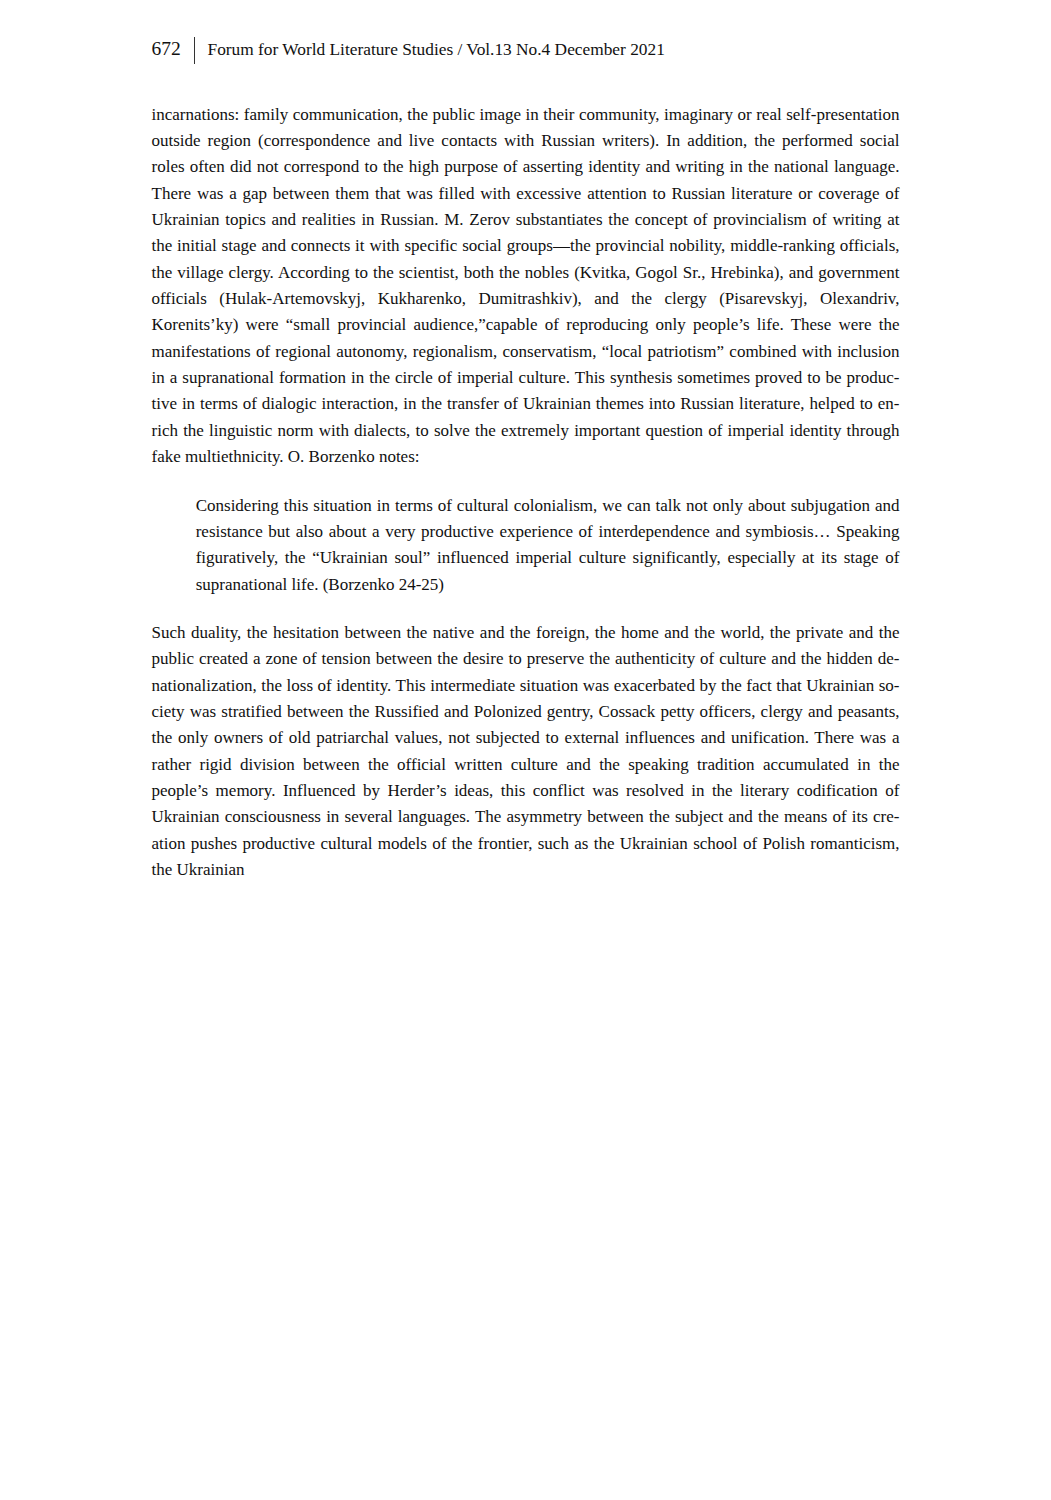672 Forum for World Literature Studies / Vol.13 No.4 December 2021
incarnations: family communication, the public image in their community, imaginary or real self-presentation outside region (correspondence and live contacts with Russian writers). In addition, the performed social roles often did not correspond to the high purpose of asserting identity and writing in the national language. There was a gap between them that was filled with excessive attention to Russian literature or coverage of Ukrainian topics and realities in Russian. M. Zerov substantiates the concept of provincialism of writing at the initial stage and connects it with specific social groups—the provincial nobility, middle-ranking officials, the village clergy. According to the scientist, both the nobles (Kvitka, Gogol Sr., Hrebinka), and government officials (Hulak-Artemovskyj, Kukharenko, Dumitrashkiv), and the clergy (Pisarevskyj, Olexandriv, Korenits’ky) were “small provincial audience,”capable of reproducing only people’s life. These were the manifestations of regional autonomy, regionalism, conservatism, “local patriotism” combined with inclusion in a supranational formation in the circle of imperial culture. This synthesis sometimes proved to be productive in terms of dialogic interaction, in the transfer of Ukrainian themes into Russian literature, helped to enrich the linguistic norm with dialects, to solve the extremely important question of imperial identity through fake multiethnicity. O. Borzenko notes:
Considering this situation in terms of cultural colonialism, we can talk not only about subjugation and resistance but also about a very productive experience of interdependence and symbiosis… Speaking figuratively, the “Ukrainian soul” influenced imperial culture significantly, especially at its stage of supranational life. (Borzenko 24-25)
Such duality, the hesitation between the native and the foreign, the home and the world, the private and the public created a zone of tension between the desire to preserve the authenticity of culture and the hidden denationalization, the loss of identity. This intermediate situation was exacerbated by the fact that Ukrainian society was stratified between the Russified and Polonized gentry, Cossack petty officers, clergy and peasants, the only owners of old patriarchal values, not subjected to external influences and unification. There was a rather rigid division between the official written culture and the speaking tradition accumulated in the people’s memory. Influenced by Herder’s ideas, this conflict was resolved in the literary codification of Ukrainian consciousness in several languages. The asymmetry between the subject and the means of its creation pushes productive cultural models of the frontier, such as the Ukrainian school of Polish romanticism, the Ukrainian